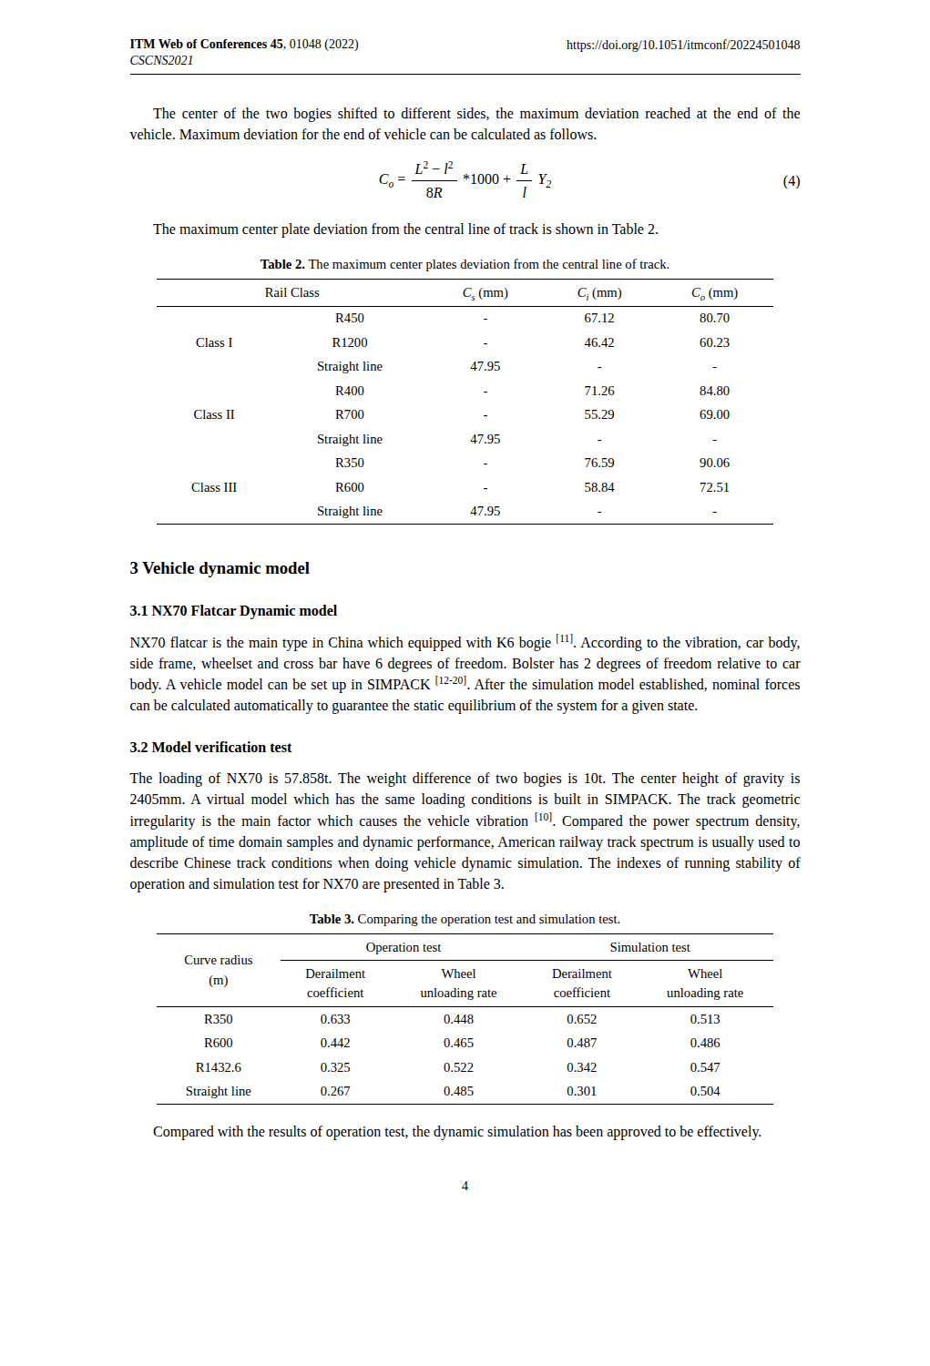ITM Web of Conferences 45, 01048 (2022)
CSCNS2021
https://doi.org/10.1051/itmconf/20224501048
The center of the two bogies shifted to different sides, the maximum deviation reached at the end of the vehicle. Maximum deviation for the end of vehicle can be calculated as follows.
Co = L2 − l2 8R *1000 + L l Y2
(4)
The maximum center plate deviation from the central line of track is shown in Table 2.
Table 2. The maximum center plates deviation from the central line of track.
| Rail Class | C s (mm) | C i (mm) | C o (mm) |
| --- | --- | --- | --- |
| Class I | R450 | - | 67.12 | 80.70 |
| R1200 | - | 46.42 | 60.23 |
| Straight line | 47.95 | - | - |
| Class II | R400 | - | 71.26 | 84.80 |
| R700 | - | 55.29 | 69.00 |
| Straight line | 47.95 | - | - |
| Class III | R350 | - | 76.59 | 90.06 |
| R600 | - | 58.84 | 72.51 |
| Straight line | 47.95 | - | - |
3 Vehicle dynamic model
3.1 NX70 Flatcar Dynamic model
NX70 flatcar is the main type in China which equipped with K6 bogie [11]. According to the vibration, car body, side frame, wheelset and cross bar have 6 degrees of freedom. Bolster has 2 degrees of freedom relative to car body. A vehicle model can be set up in SIMPACK [12-20]. After the simulation model established, nominal forces can be calculated automatically to guarantee the static equilibrium of the system for a given state.
3.2 Model verification test
The loading of NX70 is 57.858t. The weight difference of two bogies is 10t. The center height of gravity is 2405mm. A virtual model which has the same loading conditions is built in SIMPACK. The track geometric irregularity is the main factor which causes the vehicle vibration [10]. Compared the power spectrum density, amplitude of time domain samples and dynamic performance, American railway track spectrum is usually used to describe Chinese track conditions when doing vehicle dynamic simulation. The indexes of running stability of operation and simulation test for NX70 are presented in Table 3.
Table 3. Comparing the operation test and simulation test.
| Curve radius (m) | Operation test | Simulation test |
| --- | --- | --- |
| Derailment coefficient | Wheel unloading rate | Derailment coefficient | Wheel unloading rate |
| R350 | 0.633 | 0.448 | 0.652 | 0.513 |
| R600 | 0.442 | 0.465 | 0.487 | 0.486 |
| R1432.6 | 0.325 | 0.522 | 0.342 | 0.547 |
| Straight line | 0.267 | 0.485 | 0.301 | 0.504 |
Compared with the results of operation test, the dynamic simulation has been approved to be effectively.
4